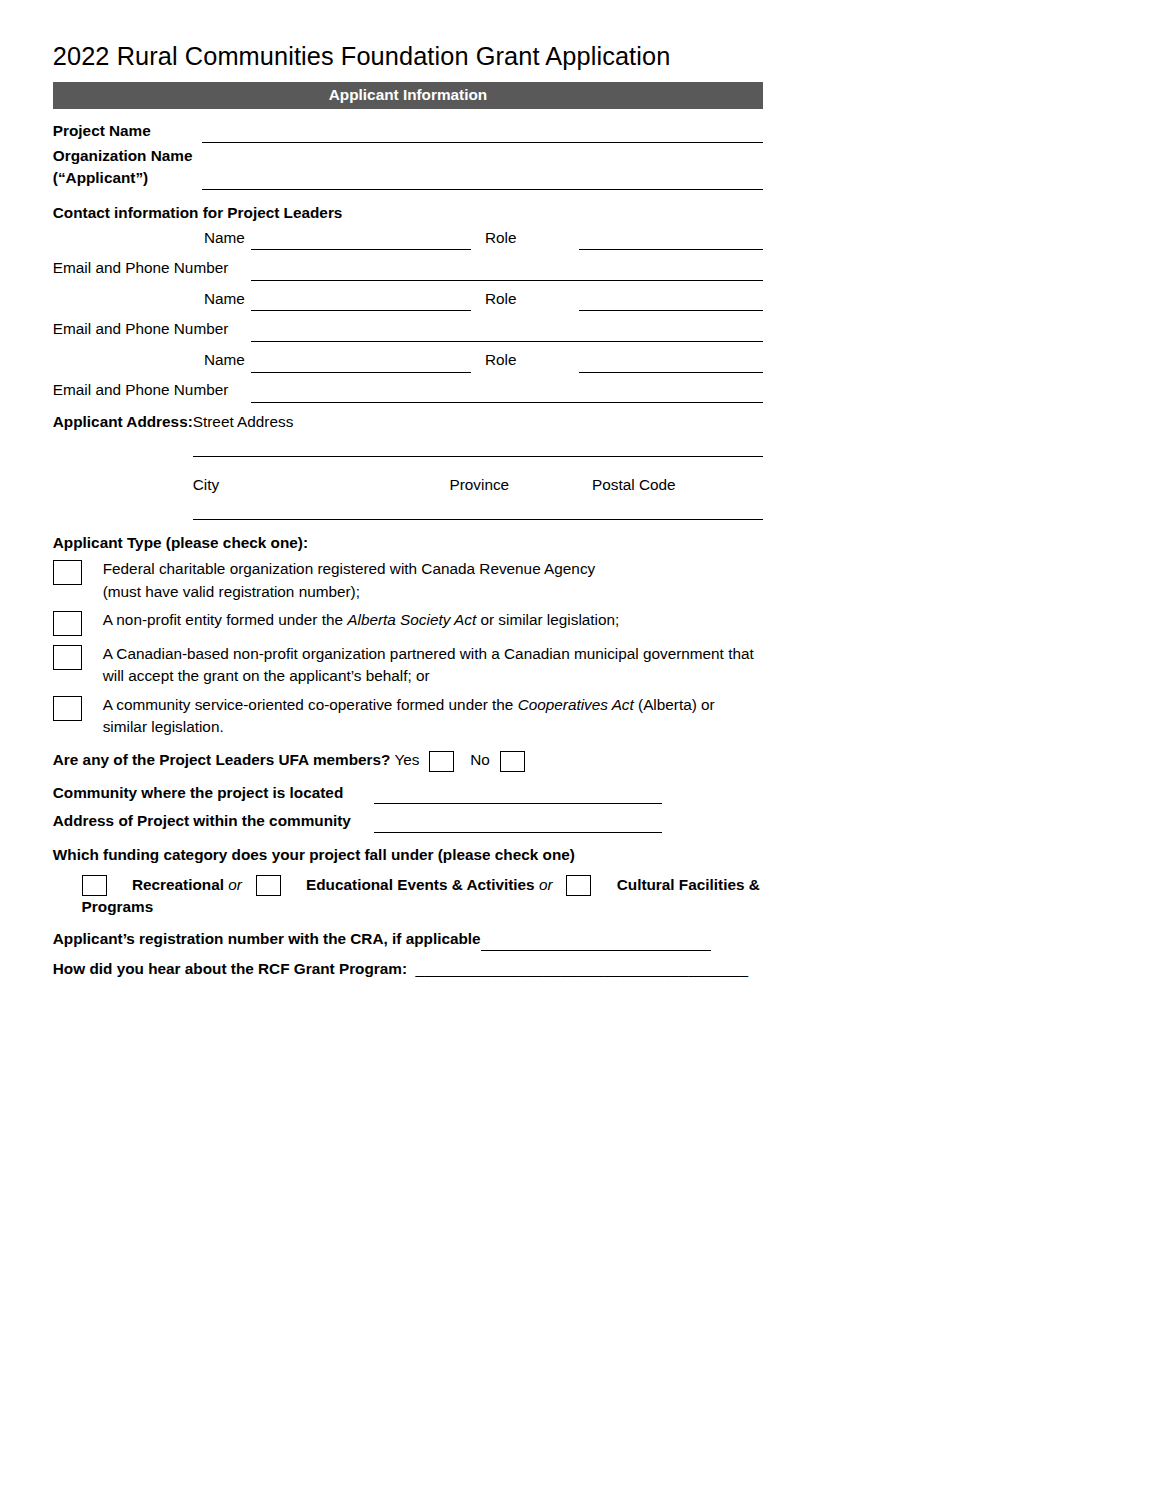2022 Rural Communities Foundation Grant Application
Applicant Information
| Project Name | | |
| Organization Name (“Applicant”) | | |
Contact information for Project Leaders
| Name | | Role | |
| Email and Phone Number | |
| Name | | Role | |
| Email and Phone Number | |
| Name | | Role | |
| Email and Phone Number | |
| Applicant Address: | | Street Address |
| | | / City / Province / Postal Code / |
Applicant Type (please check one):
Federal charitable organization registered with Canada Revenue Agency
(must have valid registration number);
A non-profit entity formed under the Alberta Society Act or similar legislation;
A Canadian-based non-profit organization partnered with a Canadian municipal government that will accept the grant on the applicant’s behalf; or
A community service-oriented co-operative formed under the Cooperatives Act (Alberta) or similar legislation.
Are any of the Project Leaders UFA members? Yes No
| Community where the project is located | | |
| Address of Project within the community | | |
Which funding category does your project fall under (please check one)
Recreational or Educational Events & Activities or Cultural Facilities & Programs
| Applicant’s registration number with the CRA, if applicable | | |
How did you hear about the RCF Grant Program: _______________________________________